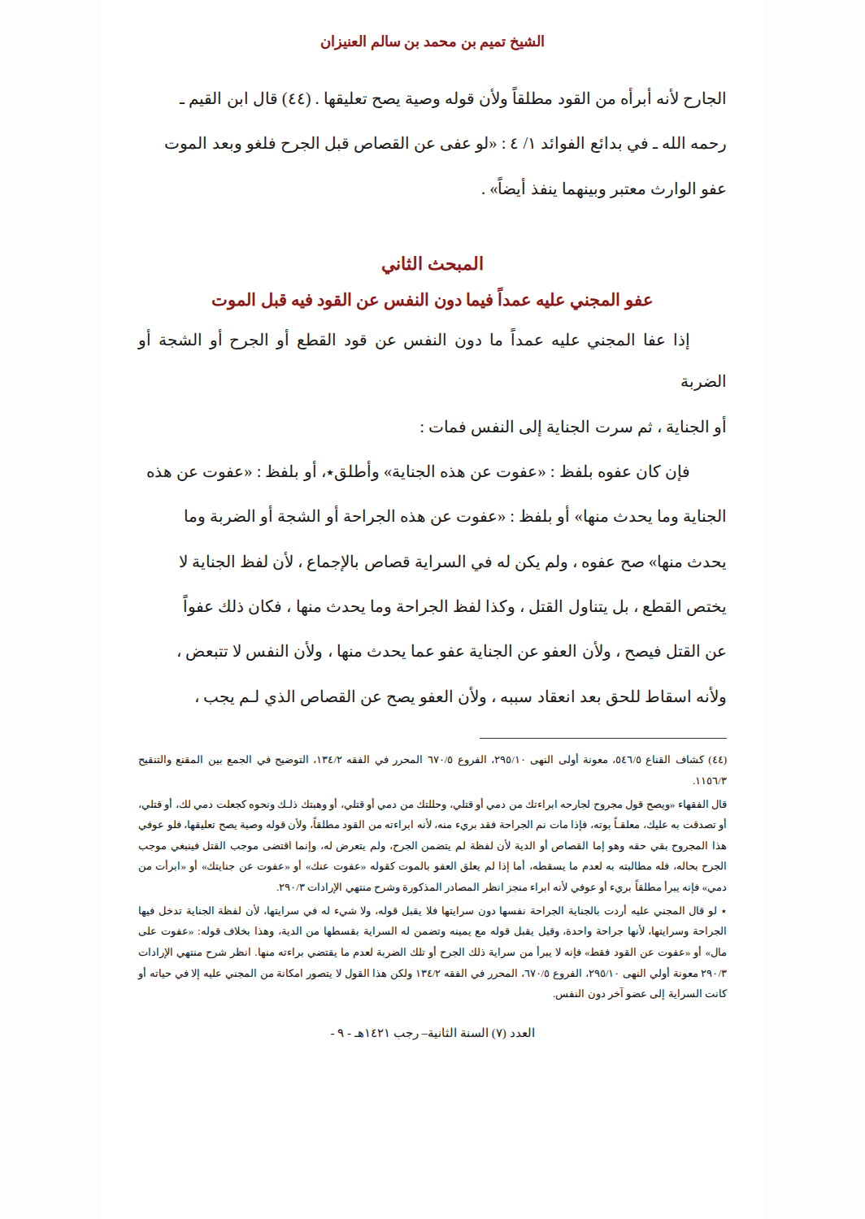الشيخ تميم بن محمد بن سالم العنيزان
الجارح لأنه أبرأه من القود مطلقاً ولأن قوله وصية يصح تعليقها . (٤٤) قال ابن القيم ـ
رحمه الله ـ في بدائع الفوائد ١/ ٤ : «لو عفى عن القصاص قبل الجرح فلغو وبعد الموت
عفو الوارث معتبر وبينهما ينفذ أيضاً» .
المبحث الثاني عفو المجني عليه عمداً فيما دون النفس عن القود فيه قبل الموت
إذا عفا المجني عليه عمداً ما دون النفس عن قود القطع أو الجرح أو الشجة أو الضربة
أو الجناية ، ثم سرت الجناية إلى النفس فمات :
فإن كان عفوه بلفظ : «عفوت عن هذه الجناية» وأطلق٭، أو بلفظ : «عفوت عن هذه
الجناية وما يحدث منها» أو بلفظ : «عفوت عن هذه الجراحة أو الشجة أو الضربة وما
يحدث منها» صح عفوه ، ولم يكن له في السراية قصاص بالإجماع ، لأن لفظ الجناية لا
يختص القطع ، بل يتناول القتل ، وكذا لفظ الجراحة وما يحدث منها ، فكان ذلك عفواً
عن القتل فيصح ، ولأن العفو عن الجناية عفو عما يحدث منها ، ولأن النفس لا تتبعض ،
ولأنه اسقاط للحق بعد انعقاد سببه ، ولأن العفو يصح عن القصاص الذي لـم يجب ،
(٤٤) كشاف القناع ٥٤٦/٥، معونة أولى النهى ٢٩٥/١٠، الفروع ٦٧٠/٥ المحرر في الفقه ١٣٤/٢، التوضيح في الجمع بين المقنع والتنقيح ١١٥٦/٣.
قال الفقهاء «ويصح قول مجروح لجارحه ابراءتك من دمي أو قتلي، وحللتك من دمي أو قتلي، أو وهبتك ذلـك ونحوه كجعلت دمي لك، أو قتلي، أو تصدقت به عليك، معلقـاً بوته، فإذا مات نم الجراحة فقد بريء منه، لأنه ابراءته من القود مطلقاً، ولأن قوله وصية يصح تعليقها، فلو عوفي هذا المجروح بقي حقه وهو إما القصاص أو الدية لأن لفظة لم يتضمن الجرح، ولم يتعرض له، وإنما اقتضى موجب القتل فينبغي موجب الجرح بحاله، فله مطالبته به لعدم ما يسقطه، أما إذا لم يعلق العفو بالموت كقوله «عفوت عنك» أو «عفوت عن جنايتك» أو «ابرأت من دمي» فإنه يبرأ مطلقاً بريء أو عوفي لأنه ابراء منجز انظر المصادر المذكورة وشرح منتهي الإرادات ٢٩٠/٣.
٭ لو قال المجني عليه أردت بالجناية الجراحة نفسها دون سرايتها فلا يقبل قوله، ولا شيء له في سرايتها، لأن لفظة الجناية تدخل فيها الجراحة وسرايتها، لأنها جراحة واحدة، وقيل يقبل قوله مع يمينه وتضمن له السراية بقسطها من الدية، وهذا بخلاف قوله: «عفوت على مال» أو «عفوت عن القود فقط» فإنه لا يبرأ من سراية ذلك الجرح أو تلك الضربة لعدم ما يقتضي براءته منها. انظر شرح منتهي الإرادات ٢٩٠/٣ معونة أولي النهى ٢٩٥/١٠، الفروع ٦٧٠/٥، المحرر في الفقه ١٣٤/٢ ولكن هذا القول لا يتصور امكانة من المجني عليه إلا في حياته أو كانت السراية إلى عضو آخر دون النفس.
العدد (٧) السنة الثانية– رجب ١٤٢١هـ - ٩ -